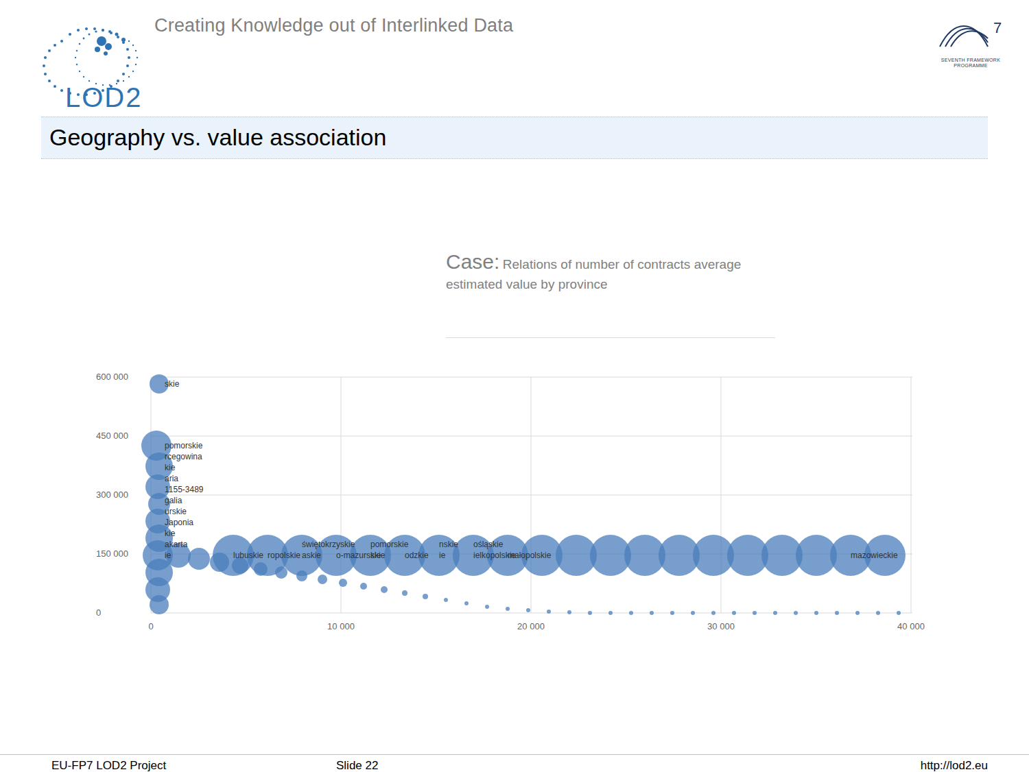Creating Knowledge out of Interlinked Data
LOD2
7
SEVENTH FRAMEWORK
PROGRAMME
Geography vs. value association
Case: Relations of number of contracts average estimated value by province
600 000 450 000 300 000 150 000 0 skie pomorskie rcegowina kie aria 1155-3489 galia urskie Japonia kie akarta ie lubuskie ropolskie askie o-mazurskie skie odzkie ie ielkopolskie małopolskie mazowieckie świętokrzyskie pomorskie nskie ośląskie 0 10 000 20 000 30 000 40 000
EU-FP7 LOD2 Project
Slide 22
http://lod2.eu